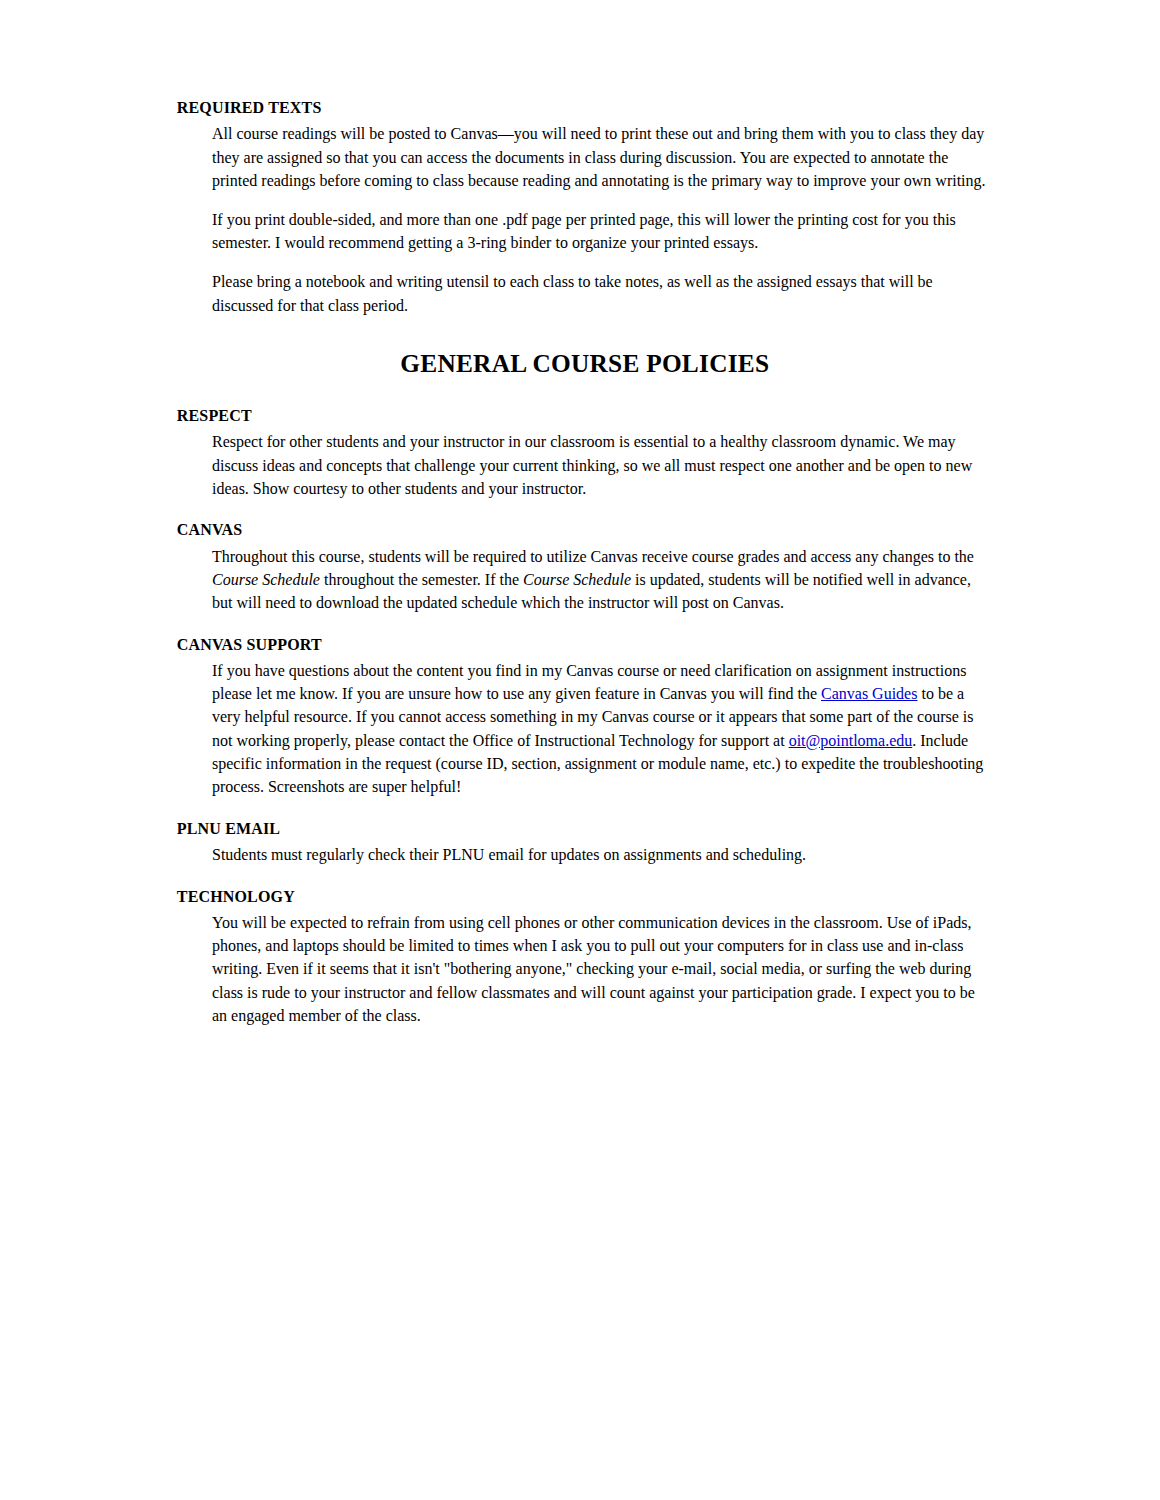Required Texts
All course readings will be posted to Canvas—you will need to print these out and bring them with you to class they day they are assigned so that you can access the documents in class during discussion. You are expected to annotate the printed readings before coming to class because reading and annotating is the primary way to improve your own writing.
If you print double-sided, and more than one .pdf page per printed page, this will lower the printing cost for you this semester. I would recommend getting a 3-ring binder to organize your printed essays.
Please bring a notebook and writing utensil to each class to take notes, as well as the assigned essays that will be discussed for that class period.
General Course Policies
Respect
Respect for other students and your instructor in our classroom is essential to a healthy classroom dynamic. We may discuss ideas and concepts that challenge your current thinking, so we all must respect one another and be open to new ideas. Show courtesy to other students and your instructor.
Canvas
Throughout this course, students will be required to utilize Canvas receive course grades and access any changes to the Course Schedule throughout the semester. If the Course Schedule is updated, students will be notified well in advance, but will need to download the updated schedule which the instructor will post on Canvas.
Canvas Support
If you have questions about the content you find in my Canvas course or need clarification on assignment instructions please let me know. If you are unsure how to use any given feature in Canvas you will find the Canvas Guides to be a very helpful resource. If you cannot access something in my Canvas course or it appears that some part of the course is not working properly, please contact the Office of Instructional Technology for support at oit@pointloma.edu. Include specific information in the request (course ID, section, assignment or module name, etc.) to expedite the troubleshooting process. Screenshots are super helpful!
PLNU Email
Students must regularly check their PLNU email for updates on assignments and scheduling.
Technology
You will be expected to refrain from using cell phones or other communication devices in the classroom. Use of iPads, phones, and laptops should be limited to times when I ask you to pull out your computers for in class use and in-class writing. Even if it seems that it isn't "bothering anyone," checking your e-mail, social media, or surfing the web during class is rude to your instructor and fellow classmates and will count against your participation grade. I expect you to be an engaged member of the class.